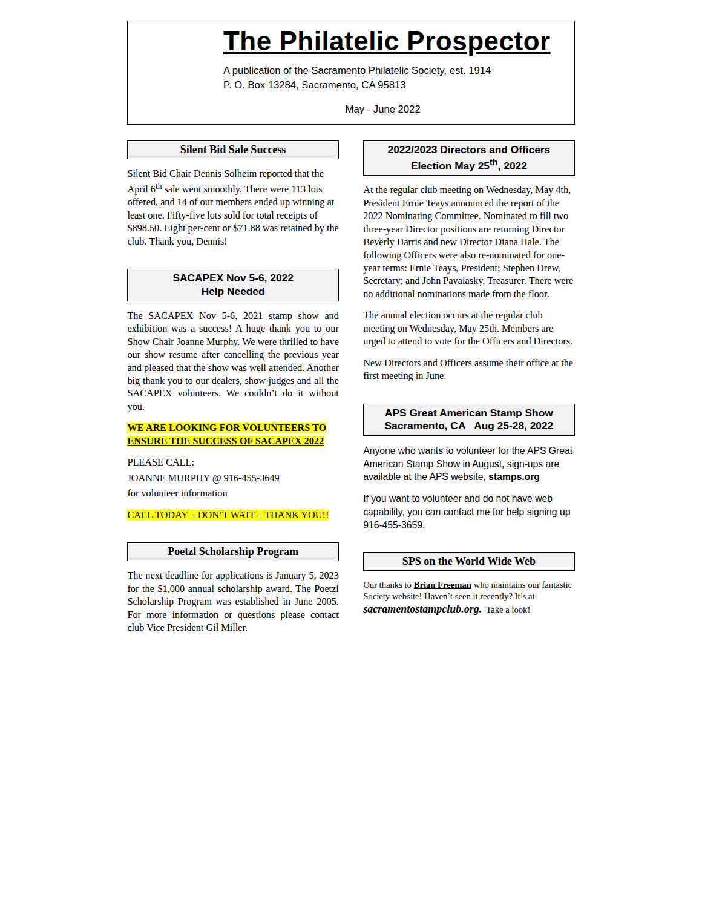Prospector
panning
for gold
The Philatelic Prospector
A publication of the Sacramento Philatelic Society, est. 1914
P. O. Box 13284, Sacramento, CA 95813
May - June 2022
Silent Bid Sale Success
Silent Bid Chair Dennis Solheim reported that the April 6th sale went smoothly. There were 113 lots offered, and 14 of our members ended up winning at least one. Fifty-five lots sold for total receipts of $898.50. Eight per-cent or $71.88 was retained by the club. Thank you, Dennis!
SACAPEX Nov 5-6, 2022
Help Needed
The SACAPEX Nov 5-6, 2021 stamp show and exhibition was a success! A huge thank you to our Show Chair Joanne Murphy. We were thrilled to have our show resume after cancelling the previous year and pleased that the show was well attended. Another big thank you to our dealers, show judges and all the SACAPEX volunteers. We couldn’t do it without you.
WE ARE LOOKING FOR VOLUNTEERS TO ENSURE THE SUCCESS OF SACAPEX 2022
PLEASE CALL:
JOANNE MURPHY @ 916-455-3649
for volunteer information
CALL TODAY – DON’T WAIT – THANK YOU!!
Poetzl Scholarship Program
The next deadline for applications is January 5, 2023 for the $1,000 annual scholarship award. The Poetzl Scholarship Program was established in June 2005. For more information or questions please contact club Vice President Gil Miller.
2022/2023 Directors and Officers
Election May 25th, 2022
At the regular club meeting on Wednesday, May 4th, President Ernie Teays announced the report of the 2022 Nominating Committee. Nominated to fill two three-year Director positions are returning Director Beverly Harris and new Director Diana Hale. The following Officers were also re-nominated for one-year terms: Ernie Teays, President; Stephen Drew, Secretary; and John Pavalasky, Treasurer. There were no additional nominations made from the floor.
The annual election occurs at the regular club meeting on Wednesday, May 25th. Members are urged to attend to vote for the Officers and Directors.
New Directors and Officers assume their office at the first meeting in June.
APS Great American Stamp Show
Sacramento, CA Aug 25-28, 2022
Anyone who wants to volunteer for the APS Great American Stamp Show in August, sign-ups are available at the APS website, stamps.org
If you want to volunteer and do not have web capability, you can contact me for help signing up 916-455-3659.
SPS on the World Wide Web
Our thanks to Brian Freeman who maintains our fantastic Society website! Haven’t seen it recently? It’s at sacramentostampclub.org. Take a look!